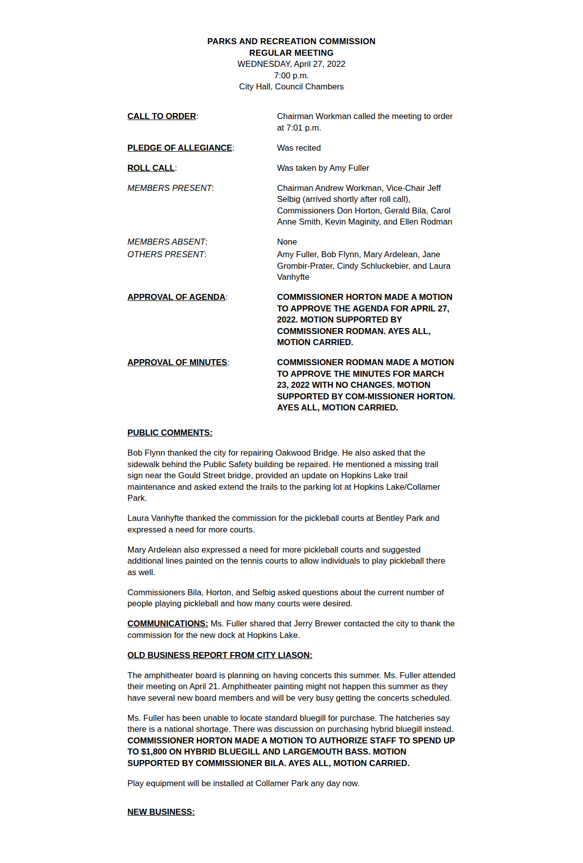PARKS AND RECREATION COMMISSION REGULAR MEETING WEDNESDAY, April 27, 2022 7:00 p.m. City Hall, Council Chambers
| CALL TO ORDER : | Chairman Workman called the meeting to order at 7:01 p.m. |
| PLEDGE OF ALLEGIANCE : | Was recited |
| ROLL CALL : | Was taken by Amy Fuller |
| MEMBERS PRESENT : | Chairman Andrew Workman, Vice-Chair Jeff Selbig (arrived shortly after roll call), Commissioners Don Horton, Gerald Bila, Carol Anne Smith, Kevin Maginity, and Ellen Rodman |
| MEMBERS ABSENT : | None |
| OTHERS PRESENT : | Amy Fuller, Bob Flynn, Mary Ardelean, Jane Grombir-Prater, Cindy Schluckebier, and Laura Vanhyfte |
| APPROVAL OF AGENDA : | COMMISSIONER HORTON MADE A MOTION TO APPROVE THE AGENDA FOR APRIL 27, 2022. MOTION SUPPORTED BY COMMISSIONER RODMAN. AYES ALL, MOTION CARRIED. |
| APPROVAL OF MINUTES : | COMMISSIONER RODMAN MADE A MOTION TO APPROVE THE MINUTES FOR MARCH 23, 2022 WITH NO CHANGES. MOTION SUPPORTED BY COM-MISSIONER HORTON. AYES ALL, MOTION CARRIED. |
PUBLIC COMMENTS:
Bob Flynn thanked the city for repairing Oakwood Bridge. He also asked that the sidewalk behind the Public Safety building be repaired. He mentioned a missing trail sign near the Gould Street bridge, provided an update on Hopkins Lake trail maintenance and asked extend the trails to the parking lot at Hopkins Lake/Collamer Park.
Laura Vanhyfte thanked the commission for the pickleball courts at Bentley Park and expressed a need for more courts.
Mary Ardelean also expressed a need for more pickleball courts and suggested additional lines painted on the tennis courts to allow individuals to play pickleball there as well.
Commissioners Bila, Horton, and Selbig asked questions about the current number of people playing pickleball and how many courts were desired.
COMMUNICATIONS: Ms. Fuller shared that Jerry Brewer contacted the city to thank the commission for the new dock at Hopkins Lake.
OLD BUSINESS REPORT FROM CITY LIASON:
The amphitheater board is planning on having concerts this summer. Ms. Fuller attended their meeting on April 21. Amphitheater painting might not happen this summer as they have several new board members and will be very busy getting the concerts scheduled.
Ms. Fuller has been unable to locate standard bluegill for purchase. The hatcheries say there is a national shortage. There was discussion on purchasing hybrid bluegill instead. COMMISSIONER HORTON MADE A MOTION TO AUTHORIZE STAFF TO SPEND UP TO $1,800 ON HYBRID BLUEGILL AND LARGEMOUTH BASS. MOTION SUPPORTED BY COMMISSIONER BILA. AYES ALL, MOTION CARRIED.
Play equipment will be installed at Collamer Park any day now.
NEW BUSINESS: